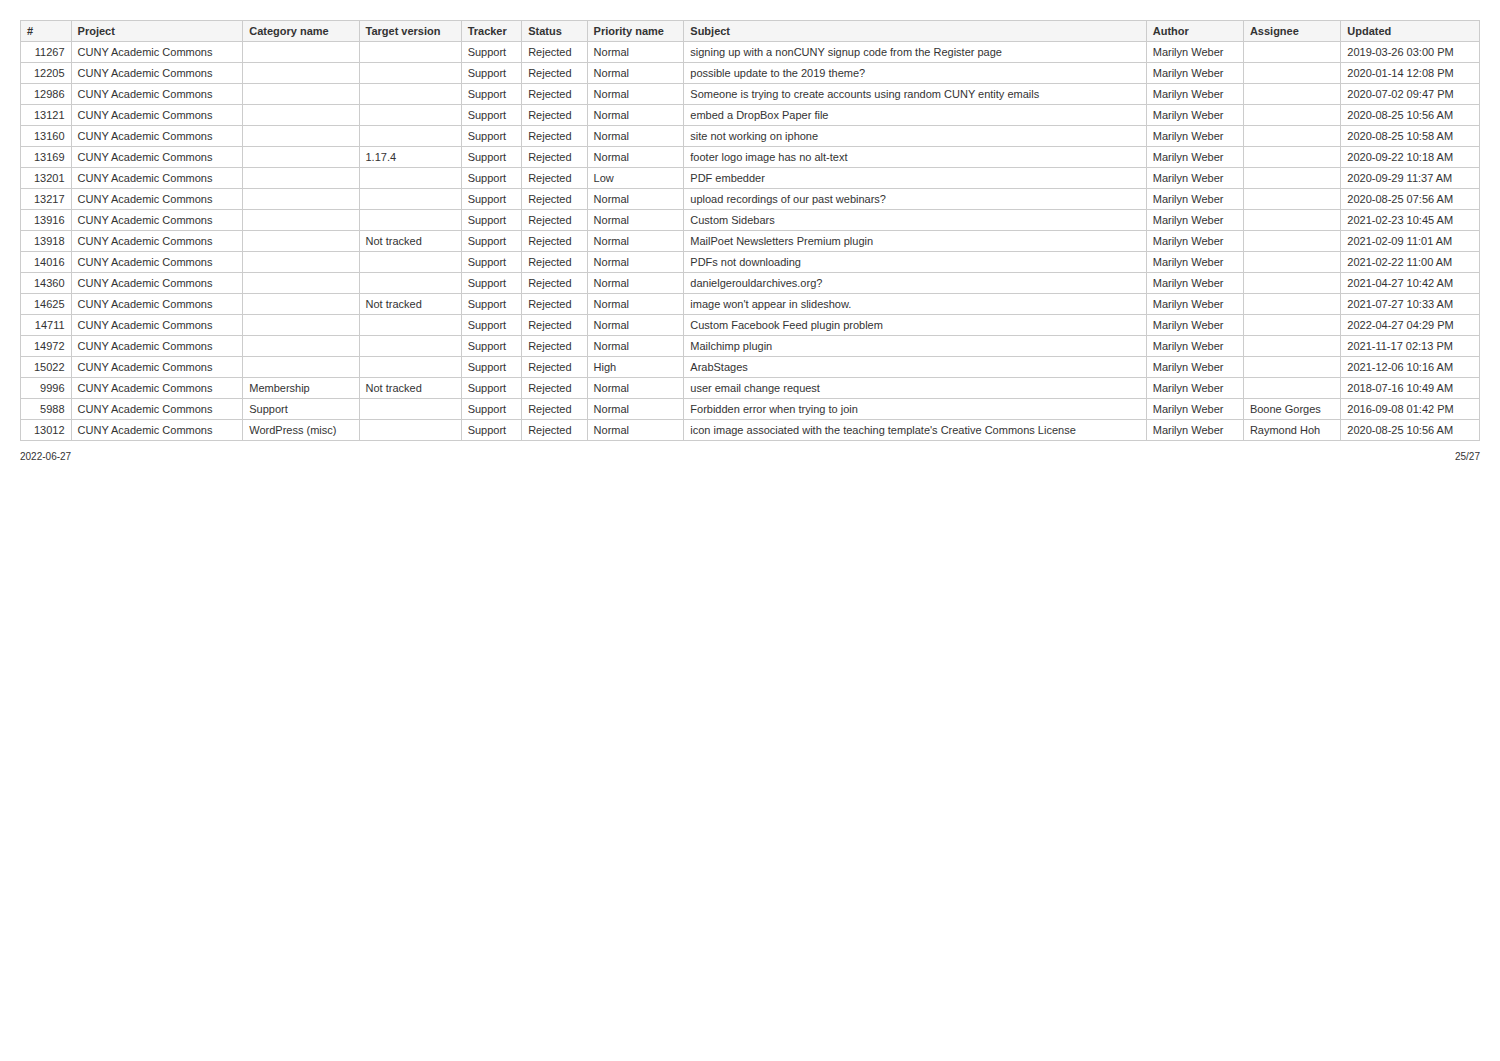| # | Project | Category name | Target version | Tracker | Status | Priority name | Subject | Author | Assignee | Updated |
| --- | --- | --- | --- | --- | --- | --- | --- | --- | --- | --- |
| 11267 | CUNY Academic Commons | | | Support | Rejected | Normal | signing up with a nonCUNY signup code from the Register page | Marilyn Weber | | 2019-03-26 03:00 PM |
| 12205 | CUNY Academic Commons | | | Support | Rejected | Normal | possible update to the 2019 theme? | Marilyn Weber | | 2020-01-14 12:08 PM |
| 12986 | CUNY Academic Commons | | | Support | Rejected | Normal | Someone is trying to create accounts using random CUNY entity emails | Marilyn Weber | | 2020-07-02 09:47 PM |
| 13121 | CUNY Academic Commons | | | Support | Rejected | Normal | embed a DropBox Paper file | Marilyn Weber | | 2020-08-25 10:56 AM |
| 13160 | CUNY Academic Commons | | | Support | Rejected | Normal | site not working on iphone | Marilyn Weber | | 2020-08-25 10:58 AM |
| 13169 | CUNY Academic Commons | | 1.17.4 | Support | Rejected | Normal | footer logo image has no alt-text | Marilyn Weber | | 2020-09-22 10:18 AM |
| 13201 | CUNY Academic Commons | | | Support | Rejected | Low | PDF embedder | Marilyn Weber | | 2020-09-29 11:37 AM |
| 13217 | CUNY Academic Commons | | | Support | Rejected | Normal | upload recordings of our past webinars? | Marilyn Weber | | 2020-08-25 07:56 AM |
| 13916 | CUNY Academic Commons | | | Support | Rejected | Normal | Custom Sidebars | Marilyn Weber | | 2021-02-23 10:45 AM |
| 13918 | CUNY Academic Commons | | Not tracked | Support | Rejected | Normal | MailPoet Newsletters Premium plugin | Marilyn Weber | | 2021-02-09 11:01 AM |
| 14016 | CUNY Academic Commons | | | Support | Rejected | Normal | PDFs not downloading | Marilyn Weber | | 2021-02-22 11:00 AM |
| 14360 | CUNY Academic Commons | | | Support | Rejected | Normal | danielgerouldarchives.org? | Marilyn Weber | | 2021-04-27 10:42 AM |
| 14625 | CUNY Academic Commons | | Not tracked | Support | Rejected | Normal | image won't appear in slideshow. | Marilyn Weber | | 2021-07-27 10:33 AM |
| 14711 | CUNY Academic Commons | | | Support | Rejected | Normal | Custom Facebook Feed plugin problem | Marilyn Weber | | 2022-04-27 04:29 PM |
| 14972 | CUNY Academic Commons | | | Support | Rejected | Normal | Mailchimp plugin | Marilyn Weber | | 2021-11-17 02:13 PM |
| 15022 | CUNY Academic Commons | | | Support | Rejected | High | ArabStages | Marilyn Weber | | 2021-12-06 10:16 AM |
| 9996 | CUNY Academic Commons | Membership | Not tracked | Support | Rejected | Normal | user email change request | Marilyn Weber | | 2018-07-16 10:49 AM |
| 5988 | CUNY Academic Commons | Support | | Support | Rejected | Normal | Forbidden error when trying to join | Marilyn Weber | Boone Gorges | 2016-09-08 01:42 PM |
| 13012 | CUNY Academic Commons | WordPress (misc) | | Support | Rejected | Normal | icon image associated with the teaching template's Creative Commons License | Marilyn Weber | Raymond Hoh | 2020-08-25 10:56 AM |
2022-06-27 25/27